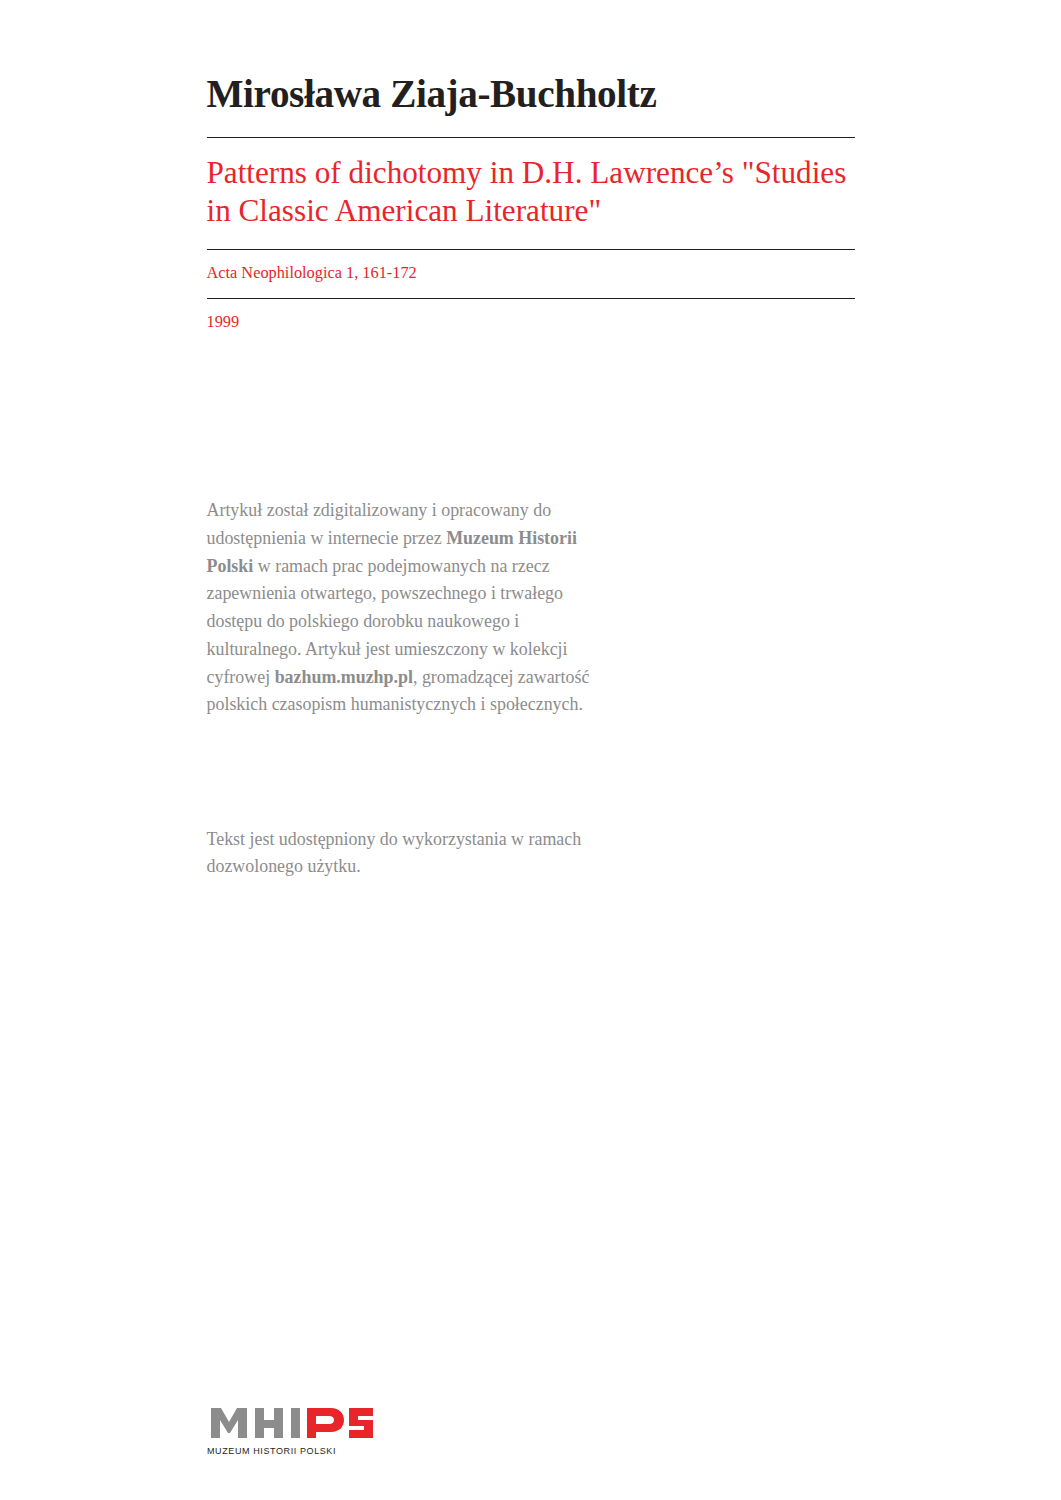Mirosława Ziaja-Buchholtz
Patterns of dichotomy in D.H. Lawrence’s "Studies in Classic American Literature"
Acta Neophilologica 1, 161-172
1999
Artykuł został zdigitalizowany i opracowany do udostępnienia w internecie przez Muzeum Historii Polski w ramach prac podejmowanych na rzecz zapewnienia otwartego, powszechnego i trwałego dostępu do polskiego dorobku naukowego i kulturalnego. Artykuł jest umieszczony w kolekcji cyfrowej bazhum.muzhp.pl, gromadzącej zawartość polskich czasopism humanistycznych i społecznych.
Tekst jest udostępniony do wykorzystania w ramach dozwolonego użytku.
MUZEUM HISTORII POLSKI